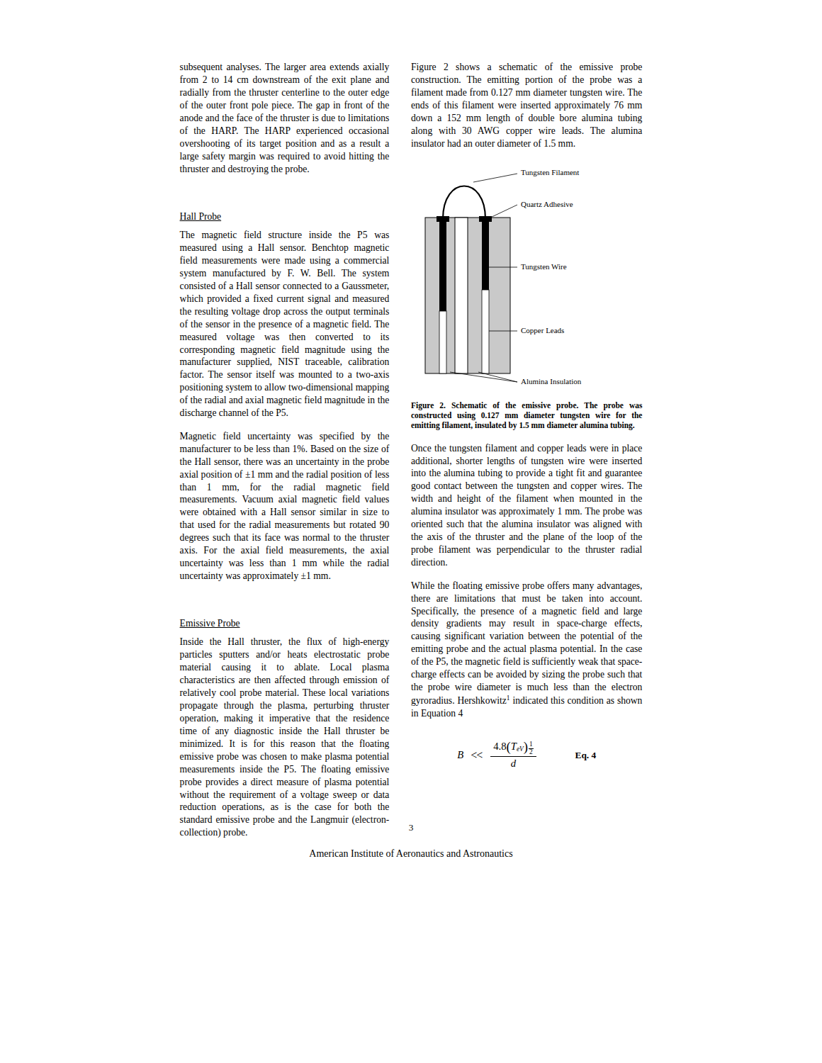subsequent analyses. The larger area extends axially from 2 to 14 cm downstream of the exit plane and radially from the thruster centerline to the outer edge of the outer front pole piece. The gap in front of the anode and the face of the thruster is due to limitations of the HARP. The HARP experienced occasional overshooting of its target position and as a result a large safety margin was required to avoid hitting the thruster and destroying the probe.
Hall Probe
The magnetic field structure inside the P5 was measured using a Hall sensor. Benchtop magnetic field measurements were made using a commercial system manufactured by F. W. Bell. The system consisted of a Hall sensor connected to a Gaussmeter, which provided a fixed current signal and measured the resulting voltage drop across the output terminals of the sensor in the presence of a magnetic field. The measured voltage was then converted to its corresponding magnetic field magnitude using the manufacturer supplied, NIST traceable, calibration factor. The sensor itself was mounted to a two-axis positioning system to allow two-dimensional mapping of the radial and axial magnetic field magnitude in the discharge channel of the P5.
Magnetic field uncertainty was specified by the manufacturer to be less than 1%. Based on the size of the Hall sensor, there was an uncertainty in the probe axial position of ±1 mm and the radial position of less than 1 mm, for the radial magnetic field measurements. Vacuum axial magnetic field values were obtained with a Hall sensor similar in size to that used for the radial measurements but rotated 90 degrees such that its face was normal to the thruster axis. For the axial field measurements, the axial uncertainty was less than 1 mm while the radial uncertainty was approximately ±1 mm.
Emissive Probe
Inside the Hall thruster, the flux of high-energy particles sputters and/or heats electrostatic probe material causing it to ablate. Local plasma characteristics are then affected through emission of relatively cool probe material. These local variations propagate through the plasma, perturbing thruster operation, making it imperative that the residence time of any diagnostic inside the Hall thruster be minimized. It is for this reason that the floating emissive probe was chosen to make plasma potential measurements inside the P5. The floating emissive probe provides a direct measure of plasma potential without the requirement of a voltage sweep or data reduction operations, as is the case for both the standard emissive probe and the Langmuir (electron-collection) probe.
Figure 2 shows a schematic of the emissive probe construction. The emitting portion of the probe was a filament made from 0.127 mm diameter tungsten wire. The ends of this filament were inserted approximately 76 mm down a 152 mm length of double bore alumina tubing along with 30 AWG copper wire leads. The alumina insulator had an outer diameter of 1.5 mm.
Tungsten Filament Quartz Adhesive Tungsten Wire Copper Leads Alumina Insulation
Figure 2. Schematic of the emissive probe. The probe was constructed using 0.127 mm diameter tungsten wire for the emitting filament, insulated by 1.5 mm diameter alumina tubing.
Once the tungsten filament and copper leads were in place additional, shorter lengths of tungsten wire were inserted into the alumina tubing to provide a tight fit and guarantee good contact between the tungsten and copper wires. The width and height of the filament when mounted in the alumina insulator was approximately 1 mm. The probe was oriented such that the alumina insulator was aligned with the axis of the thruster and the plane of the loop of the probe filament was perpendicular to the thruster radial direction.
While the floating emissive probe offers many advantages, there are limitations that must be taken into account. Specifically, the presence of a magnetic field and large density gradients may result in space-charge effects, causing significant variation between the potential of the emitting probe and the actual plasma potential. In the case of the P5, the magnetic field is sufficiently weak that space-charge effects can be avoided by sizing the probe such that the probe wire diameter is much less than the electron gyroradius. Hershkowitz1 indicated this condition as shown in Equation 4
B << 4.8(TeV) 12 d
Eq. 4
3
American Institute of Aeronautics and Astronautics